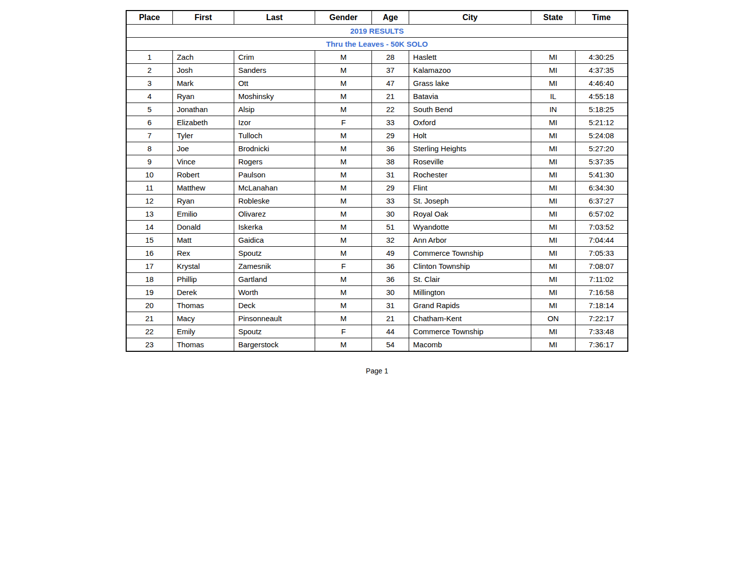| 2019 RESULTS |
| Thru the Leaves - 50K SOLO |
| Place | First | Last | Gender | Age | City | State | Time |
| 1 | Zach | Crim | M | 28 | Haslett | MI | 4:30:25 |
| 2 | Josh | Sanders | M | 37 | Kalamazoo | MI | 4:37:35 |
| 3 | Mark | Ott | M | 47 | Grass lake | MI | 4:46:40 |
| 4 | Ryan | Moshinsky | M | 21 | Batavia | IL | 4:55:18 |
| 5 | Jonathan | Alsip | M | 22 | South Bend | IN | 5:18:25 |
| 6 | Elizabeth | Izor | F | 33 | Oxford | MI | 5:21:12 |
| 7 | Tyler | Tulloch | M | 29 | Holt | MI | 5:24:08 |
| 8 | Joe | Brodnicki | M | 36 | Sterling Heights | MI | 5:27:20 |
| 9 | Vince | Rogers | M | 38 | Roseville | MI | 5:37:35 |
| 10 | Robert | Paulson | M | 31 | Rochester | MI | 5:41:30 |
| 11 | Matthew | McLanahan | M | 29 | Flint | MI | 6:34:30 |
| 12 | Ryan | Robleske | M | 33 | St. Joseph | MI | 6:37:27 |
| 13 | Emilio | Olivarez | M | 30 | Royal Oak | MI | 6:57:02 |
| 14 | Donald | Iskerka | M | 51 | Wyandotte | MI | 7:03:52 |
| 15 | Matt | Gaidica | M | 32 | Ann Arbor | MI | 7:04:44 |
| 16 | Rex | Spoutz | M | 49 | Commerce Township | MI | 7:05:33 |
| 17 | Krystal | Zamesnik | F | 36 | Clinton Township | MI | 7:08:07 |
| 18 | Phillip | Gartland | M | 36 | St. Clair | MI | 7:11:02 |
| 19 | Derek | Worth | M | 30 | Millington | MI | 7:16:58 |
| 20 | Thomas | Deck | M | 31 | Grand Rapids | MI | 7:18:14 |
| 21 | Macy | Pinsonneault | M | 21 | Chatham-Kent | ON | 7:22:17 |
| 22 | Emily | Spoutz | F | 44 | Commerce Township | MI | 7:33:48 |
| 23 | Thomas | Bargerstock | M | 54 | Macomb | MI | 7:36:17 |
Page 1